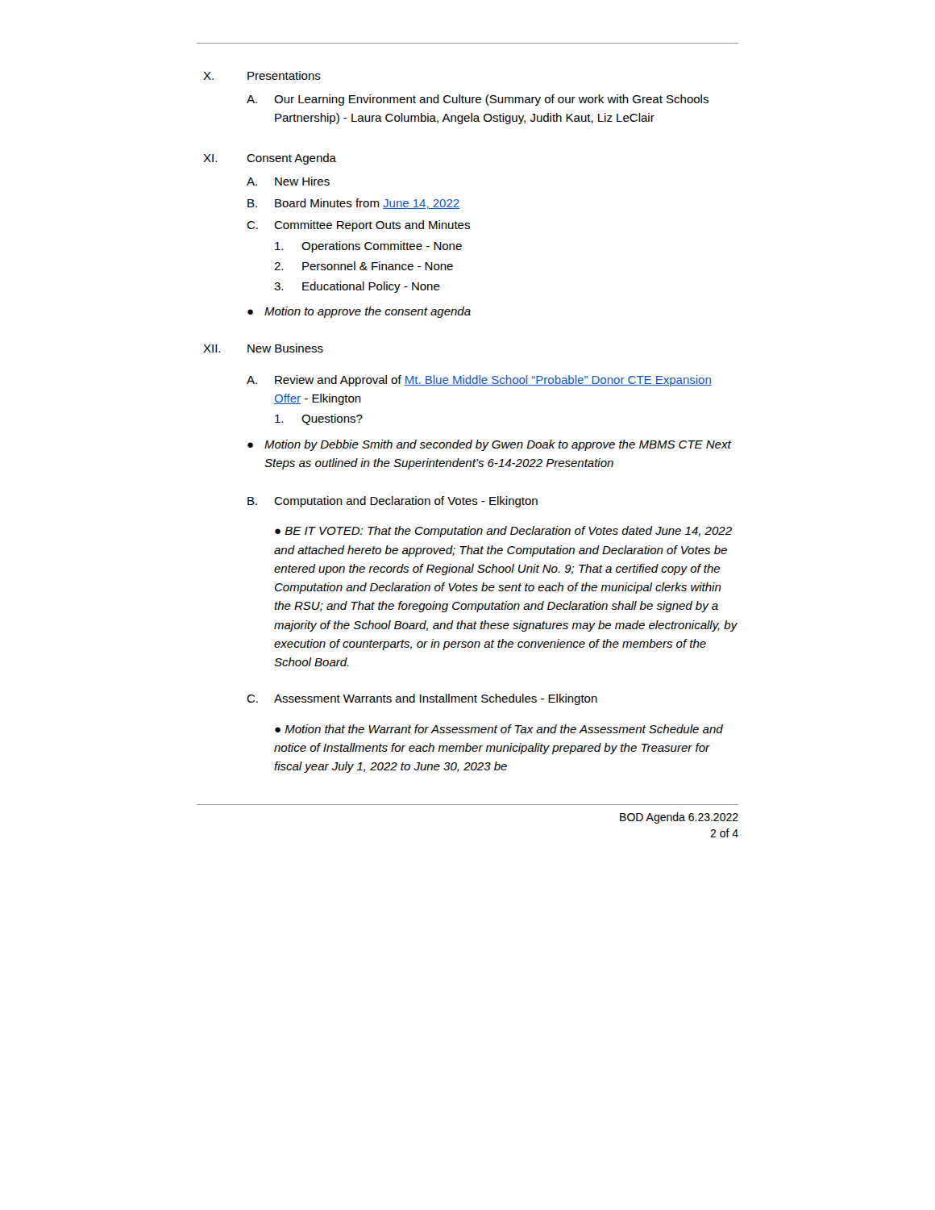X.
Presentations
A.
Our Learning Environment and Culture (Summary of our work with Great Schools Partnership) - Laura Columbia, Angela Ostiguy, Judith Kaut, Liz LeClair
XI.
Consent Agenda
A.
New Hires
B.
Board Minutes from June 14, 2022
C.
Committee Report Outs and Minutes
1.
Operations Committee - None
2.
Personnel & Finance - None
3.
Educational Policy - None
●
Motion to approve the consent agenda
XII.
New Business
A.
Review and Approval of Mt. Blue Middle School “Probable” Donor CTE Expansion Offer - Elkington
1.
Questions?
●
Motion by Debbie Smith and seconded by Gwen Doak to approve the MBMS CTE Next Steps as outlined in the Superintendent’s 6-14-2022 Presentation
B.
Computation and Declaration of Votes - Elkington
● BE IT VOTED: That the Computation and Declaration of Votes dated June 14, 2022 and attached hereto be approved; That the Computation and Declaration of Votes be entered upon the records of Regional School Unit No. 9; That a certified copy of the Computation and Declaration of Votes be sent to each of the municipal clerks within the RSU; and That the foregoing Computation and Declaration shall be signed by a majority of the School Board, and that these signatures may be made electronically, by execution of counterparts, or in person at the convenience of the members of the School Board.
C.
Assessment Warrants and Installment Schedules - Elkington
● Motion that the Warrant for Assessment of Tax and the Assessment Schedule and notice of Installments for each member municipality prepared by the Treasurer for fiscal year July 1, 2022 to June 30, 2023 be
BOD Agenda 6.23.2022
2 of 4